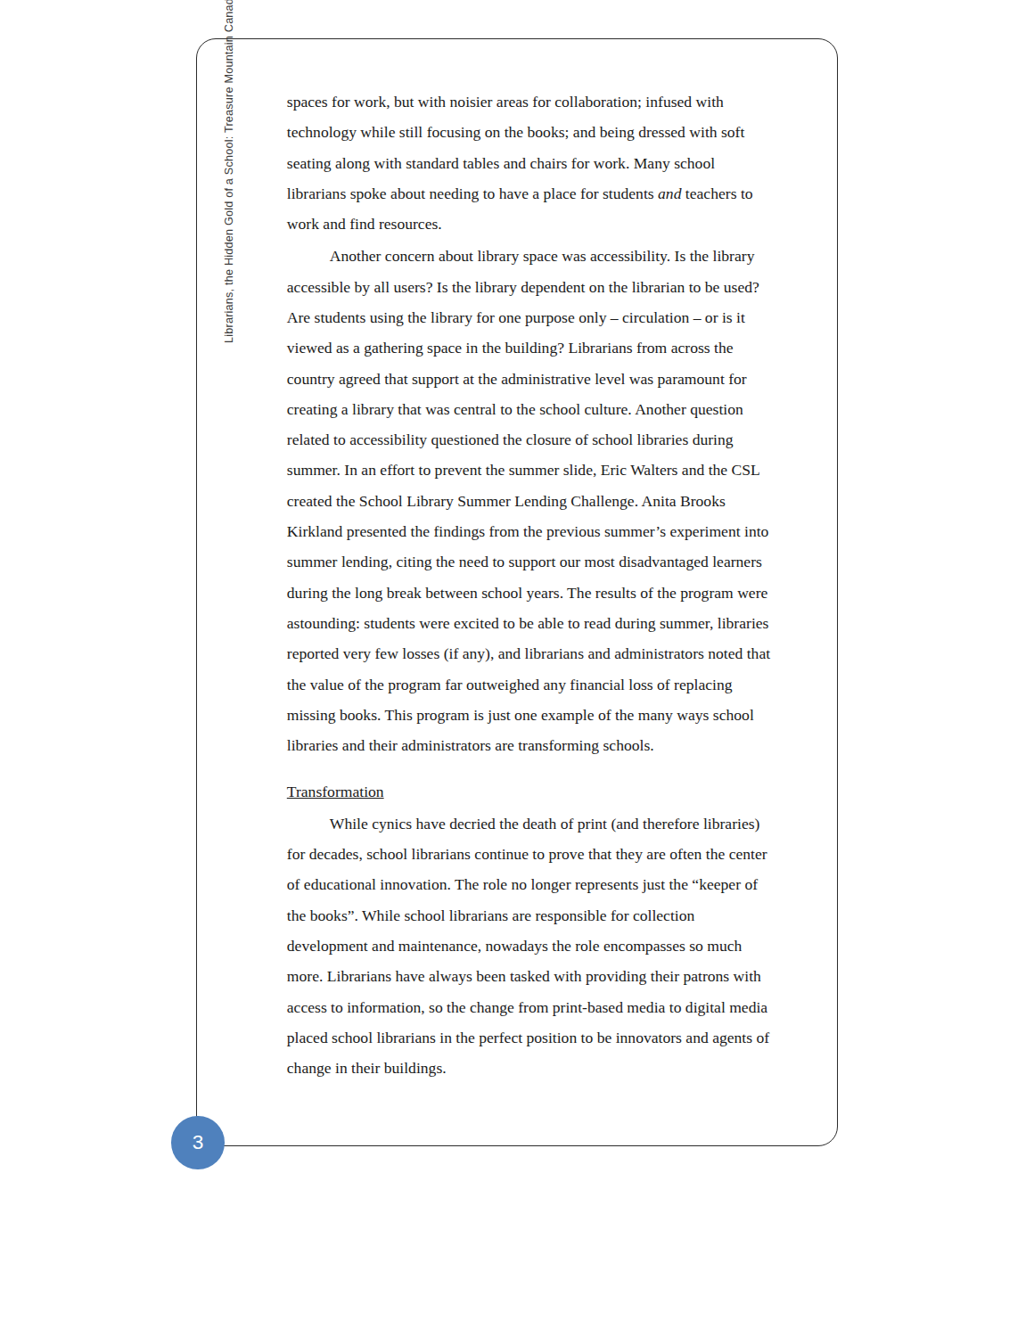Librarians, the Hidden Gold of a School: Treasure Mountain Canada 6 | Sophie Long
spaces for work, but with noisier areas for collaboration; infused with technology while still focusing on the books; and being dressed with soft seating along with standard tables and chairs for work. Many school librarians spoke about needing to have a place for students and teachers to work and find resources.
Another concern about library space was accessibility. Is the library accessible by all users? Is the library dependent on the librarian to be used? Are students using the library for one purpose only – circulation – or is it viewed as a gathering space in the building? Librarians from across the country agreed that support at the administrative level was paramount for creating a library that was central to the school culture. Another question related to accessibility questioned the closure of school libraries during summer. In an effort to prevent the summer slide, Eric Walters and the CSL created the School Library Summer Lending Challenge. Anita Brooks Kirkland presented the findings from the previous summer’s experiment into summer lending, citing the need to support our most disadvantaged learners during the long break between school years. The results of the program were astounding: students were excited to be able to read during summer, libraries reported very few losses (if any), and librarians and administrators noted that the value of the program far outweighed any financial loss of replacing missing books. This program is just one example of the many ways school libraries and their administrators are transforming schools.
Transformation
While cynics have decried the death of print (and therefore libraries) for decades, school librarians continue to prove that they are often the center of educational innovation. The role no longer represents just the “keeper of the books”. While school librarians are responsible for collection development and maintenance, nowadays the role encompasses so much more. Librarians have always been tasked with providing their patrons with access to information, so the change from print-based media to digital media placed school librarians in the perfect position to be innovators and agents of change in their buildings.
3